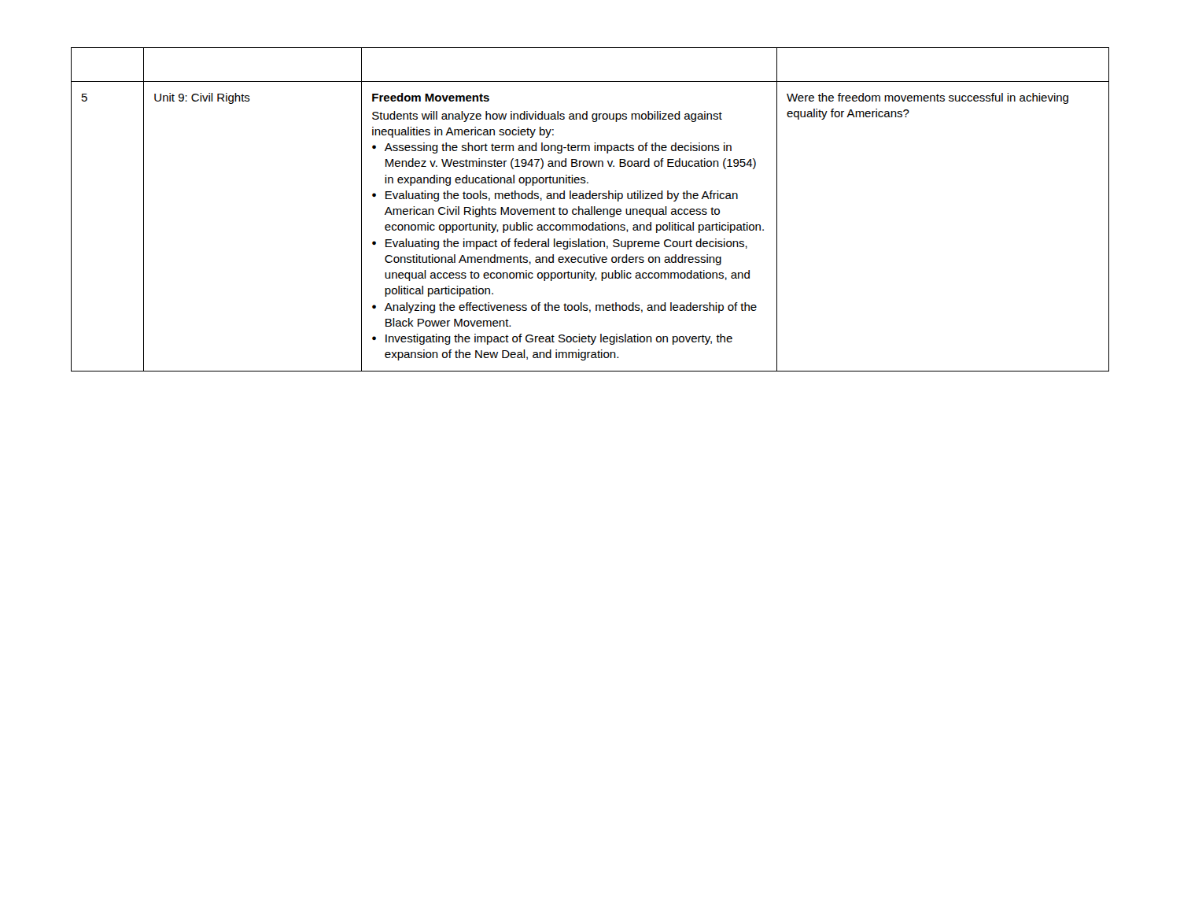| 5 | Unit 9: Civil Rights | Freedom Movements Students will analyze how individuals and groups mobilized against inequalities in American society by: Assessing the short term and long-term impacts of the decisions in Mendez v. Westminster (1947) and Brown v. Board of Education (1954) in expanding educational opportunities. Evaluating the tools, methods, and leadership utilized by the African American Civil Rights Movement to challenge unequal access to economic opportunity, public accommodations, and political participation. Evaluating the impact of federal legislation, Supreme Court decisions, Constitutional Amendments, and executive orders on addressing unequal access to economic opportunity, public accommodations, and political participation. Analyzing the effectiveness of the tools, methods, and leadership of the Black Power Movement. Investigating the impact of Great Society legislation on poverty, the expansion of the New Deal, and immigration. | Were the freedom movements successful in achieving equality for Americans? |